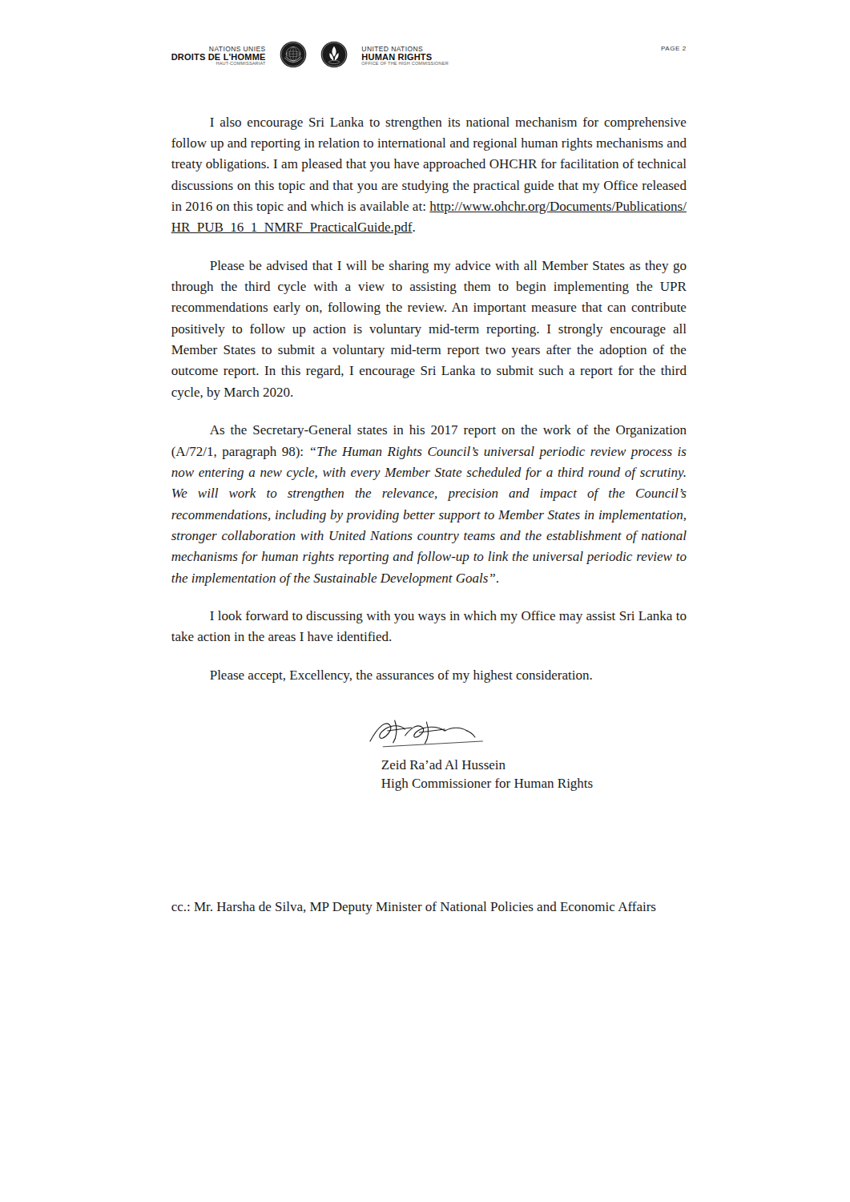NATIONS UNIES
DROITS DE L'HOMME
HAUT-COMMISSARIAT
UNITED NATIONS
HUMAN RIGHTS
OFFICE OF THE HIGH COMMISSIONER
PAGE 2
I also encourage Sri Lanka to strengthen its national mechanism for comprehensive follow up and reporting in relation to international and regional human rights mechanisms and treaty obligations. I am pleased that you have approached OHCHR for facilitation of technical discussions on this topic and that you are studying the practical guide that my Office released in 2016 on this topic and which is available at: http://www.ohchr.org/Documents/Publications/HR_PUB_16_1_NMRF_PracticalGuide.pdf.
Please be advised that I will be sharing my advice with all Member States as they go through the third cycle with a view to assisting them to begin implementing the UPR recommendations early on, following the review. An important measure that can contribute positively to follow up action is voluntary mid-term reporting. I strongly encourage all Member States to submit a voluntary mid-term report two years after the adoption of the outcome report. In this regard, I encourage Sri Lanka to submit such a report for the third cycle, by March 2020.
As the Secretary-General states in his 2017 report on the work of the Organization (A/72/1, paragraph 98): “The Human Rights Council’s universal periodic review process is now entering a new cycle, with every Member State scheduled for a third round of scrutiny. We will work to strengthen the relevance, precision and impact of the Council’s recommendations, including by providing better support to Member States in implementation, stronger collaboration with United Nations country teams and the establishment of national mechanisms for human rights reporting and follow-up to link the universal periodic review to the implementation of the Sustainable Development Goals”.
I look forward to discussing with you ways in which my Office may assist Sri Lanka to take action in the areas I have identified.
Please accept, Excellency, the assurances of my highest consideration.
Zeid Ra’ad Al Hussein
High Commissioner for Human Rights
cc.: Mr. Harsha de Silva, MP Deputy Minister of National Policies and Economic Affairs